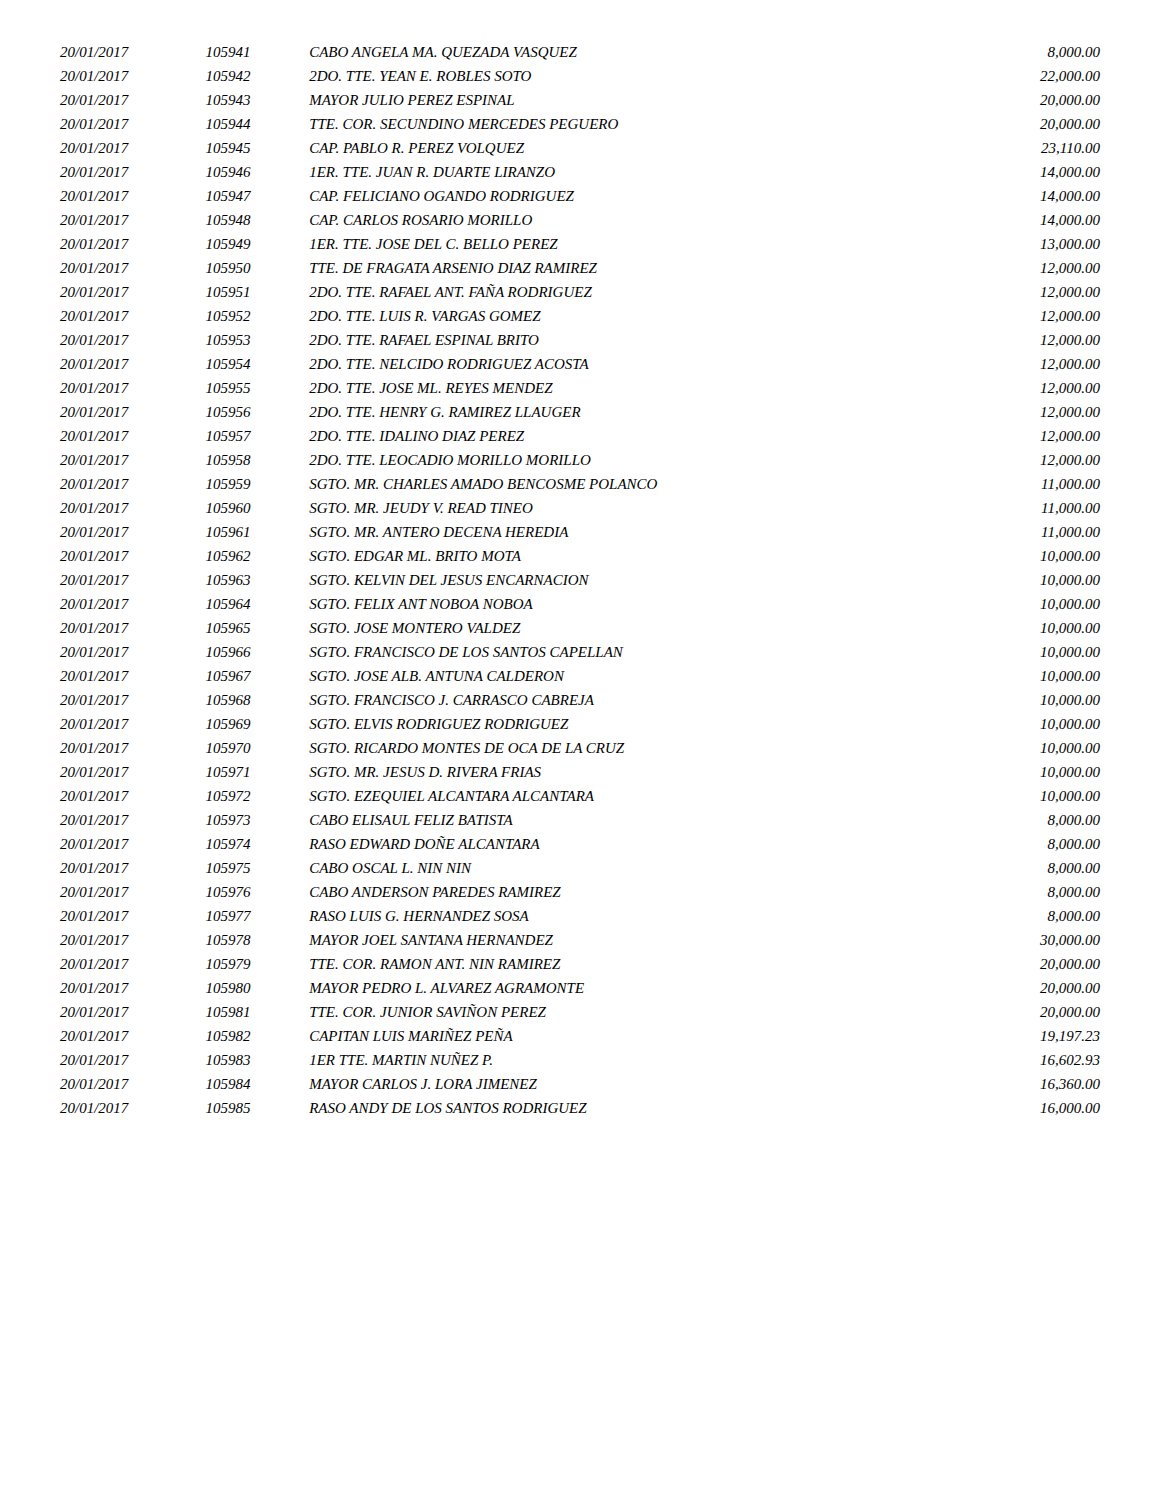| 20/01/2017 | 105941 | CABO ANGELA MA. QUEZADA VASQUEZ | 8,000.00 |
| 20/01/2017 | 105942 | 2DO. TTE. YEAN E. ROBLES SOTO | 22,000.00 |
| 20/01/2017 | 105943 | MAYOR JULIO PEREZ ESPINAL | 20,000.00 |
| 20/01/2017 | 105944 | TTE. COR. SECUNDINO MERCEDES PEGUERO | 20,000.00 |
| 20/01/2017 | 105945 | CAP. PABLO R. PEREZ VOLQUEZ | 23,110.00 |
| 20/01/2017 | 105946 | 1ER. TTE. JUAN R. DUARTE LIRANZO | 14,000.00 |
| 20/01/2017 | 105947 | CAP. FELICIANO OGANDO RODRIGUEZ | 14,000.00 |
| 20/01/2017 | 105948 | CAP. CARLOS ROSARIO MORILLO | 14,000.00 |
| 20/01/2017 | 105949 | 1ER. TTE. JOSE DEL C. BELLO PEREZ | 13,000.00 |
| 20/01/2017 | 105950 | TTE. DE FRAGATA ARSENIO DIAZ RAMIREZ | 12,000.00 |
| 20/01/2017 | 105951 | 2DO. TTE. RAFAEL ANT. FAÑA RODRIGUEZ | 12,000.00 |
| 20/01/2017 | 105952 | 2DO. TTE. LUIS R. VARGAS GOMEZ | 12,000.00 |
| 20/01/2017 | 105953 | 2DO. TTE. RAFAEL ESPINAL BRITO | 12,000.00 |
| 20/01/2017 | 105954 | 2DO. TTE. NELCIDO RODRIGUEZ ACOSTA | 12,000.00 |
| 20/01/2017 | 105955 | 2DO. TTE. JOSE ML. REYES MENDEZ | 12,000.00 |
| 20/01/2017 | 105956 | 2DO. TTE. HENRY G. RAMIREZ LLAUGER | 12,000.00 |
| 20/01/2017 | 105957 | 2DO. TTE. IDALINO DIAZ PEREZ | 12,000.00 |
| 20/01/2017 | 105958 | 2DO. TTE. LEOCADIO MORILLO MORILLO | 12,000.00 |
| 20/01/2017 | 105959 | SGTO. MR. CHARLES AMADO BENCOSME POLANCO | 11,000.00 |
| 20/01/2017 | 105960 | SGTO. MR. JEUDY V. READ TINEO | 11,000.00 |
| 20/01/2017 | 105961 | SGTO. MR. ANTERO DECENA HEREDIA | 11,000.00 |
| 20/01/2017 | 105962 | SGTO. EDGAR ML. BRITO MOTA | 10,000.00 |
| 20/01/2017 | 105963 | SGTO. KELVIN DEL JESUS ENCARNACION | 10,000.00 |
| 20/01/2017 | 105964 | SGTO. FELIX ANT NOBOA NOBOA | 10,000.00 |
| 20/01/2017 | 105965 | SGTO. JOSE MONTERO VALDEZ | 10,000.00 |
| 20/01/2017 | 105966 | SGTO. FRANCISCO DE LOS SANTOS CAPELLAN | 10,000.00 |
| 20/01/2017 | 105967 | SGTO. JOSE ALB. ANTUNA CALDERON | 10,000.00 |
| 20/01/2017 | 105968 | SGTO. FRANCISCO J. CARRASCO CABREJA | 10,000.00 |
| 20/01/2017 | 105969 | SGTO. ELVIS RODRIGUEZ RODRIGUEZ | 10,000.00 |
| 20/01/2017 | 105970 | SGTO. RICARDO MONTES DE OCA DE LA CRUZ | 10,000.00 |
| 20/01/2017 | 105971 | SGTO. MR. JESUS D. RIVERA FRIAS | 10,000.00 |
| 20/01/2017 | 105972 | SGTO. EZEQUIEL ALCANTARA ALCANTARA | 10,000.00 |
| 20/01/2017 | 105973 | CABO ELISAUL FELIZ BATISTA | 8,000.00 |
| 20/01/2017 | 105974 | RASO EDWARD DOÑE ALCANTARA | 8,000.00 |
| 20/01/2017 | 105975 | CABO OSCAL L. NIN NIN | 8,000.00 |
| 20/01/2017 | 105976 | CABO ANDERSON PAREDES RAMIREZ | 8,000.00 |
| 20/01/2017 | 105977 | RASO LUIS G. HERNANDEZ SOSA | 8,000.00 |
| 20/01/2017 | 105978 | MAYOR JOEL SANTANA HERNANDEZ | 30,000.00 |
| 20/01/2017 | 105979 | TTE. COR. RAMON ANT. NIN RAMIREZ | 20,000.00 |
| 20/01/2017 | 105980 | MAYOR PEDRO L. ALVAREZ AGRAMONTE | 20,000.00 |
| 20/01/2017 | 105981 | TTE. COR. JUNIOR SAVIÑON PEREZ | 20,000.00 |
| 20/01/2017 | 105982 | CAPITAN LUIS MARIÑEZ PEÑA | 19,197.23 |
| 20/01/2017 | 105983 | 1ER TTE. MARTIN NUÑEZ P. | 16,602.93 |
| 20/01/2017 | 105984 | MAYOR CARLOS J. LORA JIMENEZ | 16,360.00 |
| 20/01/2017 | 105985 | RASO ANDY DE LOS SANTOS RODRIGUEZ | 16,000.00 |